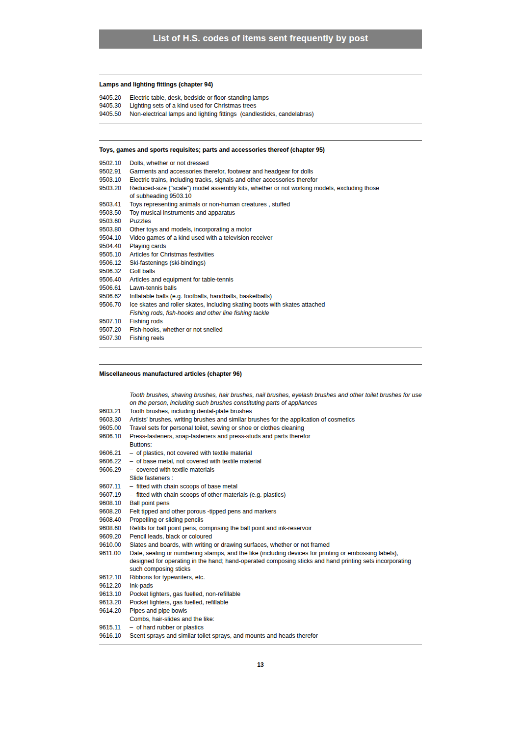List of H.S. codes of items sent frequently by post
Lamps and lighting fittings (chapter 94)
| 9405.20 | Electric table, desk, bedside or floor-standing lamps |
| 9405.30 | Lighting sets of a kind used for Christmas trees |
| 9405.50 | Non-electrical lamps and lighting fittings (candlesticks, candelabras) |
Toys, games and sports requisites; parts and accessories thereof (chapter 95)
| 9502.10 | Dolls, whether or not dressed |
| 9502.91 | Garments and accessories therefor, footwear and headgear for dolls |
| 9503.10 | Electric trains, including tracks, signals and other accessories therefor |
| 9503.20 | Reduced-size ("scale") model assembly kits, whether or not working models, excluding those of subheading 9503.10 |
| 9503.41 | Toys representing animals or non-human creatures , stuffed |
| 9503.50 | Toy musical instruments and apparatus |
| 9503.60 | Puzzles |
| 9503.80 | Other toys and models, incorporating a motor |
| 9504.10 | Video games of a kind used with a television receiver |
| 9504.40 | Playing cards |
| 9505.10 | Articles for Christmas festivities |
| 9506.12 | Ski-fastenings (ski-bindings) |
| 9506.32 | Golf balls |
| 9506.40 | Articles and equipment for table-tennis |
| 9506.61 | Lawn-tennis balls |
| 9506.62 | Inflatable balls (e.g. footballs, handballs, basketballs) |
| 9506.70 | Ice skates and roller skates, including skating boots with skates attached |
| | Fishing rods, fish-hooks and other line fishing tackle |
| 9507.10 | Fishing rods |
| 9507.20 | Fish-hooks, whether or not snelled |
| 9507.30 | Fishing reels |
Miscellaneous manufactured articles (chapter 96)
| | Tooth brushes, shaving brushes, hair brushes, nail brushes, eyelash brushes and other toilet brushes for use on the person, including such brushes constituting parts of appliances |
| 9603.21 | Tooth brushes, including dental-plate brushes |
| 9603.30 | Artists' brushes, writing brushes and similar brushes for the application of cosmetics |
| 9605.00 | Travel sets for personal toilet, sewing or shoe or clothes cleaning |
| 9606.10 | Press-fasteners, snap-fasteners and press-studs and parts therefor |
| | Buttons: |
| 9606.21 | – of plastics, not covered with textile material |
| 9606.22 | – of base metal, not covered with textile material |
| 9606.29 | – covered with textile materials |
| | Slide fasteners : |
| 9607.11 | – fitted with chain scoops of base metal |
| 9607.19 | – fitted with chain scoops of other materials (e.g. plastics) |
| 9608.10 | Ball point pens |
| 9608.20 | Felt tipped and other porous -tipped pens and markers |
| 9608.40 | Propelling or sliding pencils |
| 9608.60 | Refills for ball point pens, comprising the ball point and ink-reservoir |
| 9609.20 | Pencil leads, black or coloured |
| 9610.00 | Slates and boards, with writing or drawing surfaces, whether or not framed |
| 9611.00 | Date, sealing or numbering stamps, and the like (including devices for printing or embossing labels), designed for operating in the hand; hand-operated composing sticks and hand printing sets incorporating such composing sticks |
| 9612.10 | Ribbons for typewriters, etc. |
| 9612.20 | Ink-pads |
| 9613.10 | Pocket lighters, gas fuelled, non-refillable |
| 9613.20 | Pocket lighters, gas fuelled, refillable |
| 9614.20 | Pipes and pipe bowls |
| | Combs, hair-slides and the like: |
| 9615.11 | – of hard rubber or plastics |
| 9616.10 | Scent sprays and similar toilet sprays, and mounts and heads therefor |
13